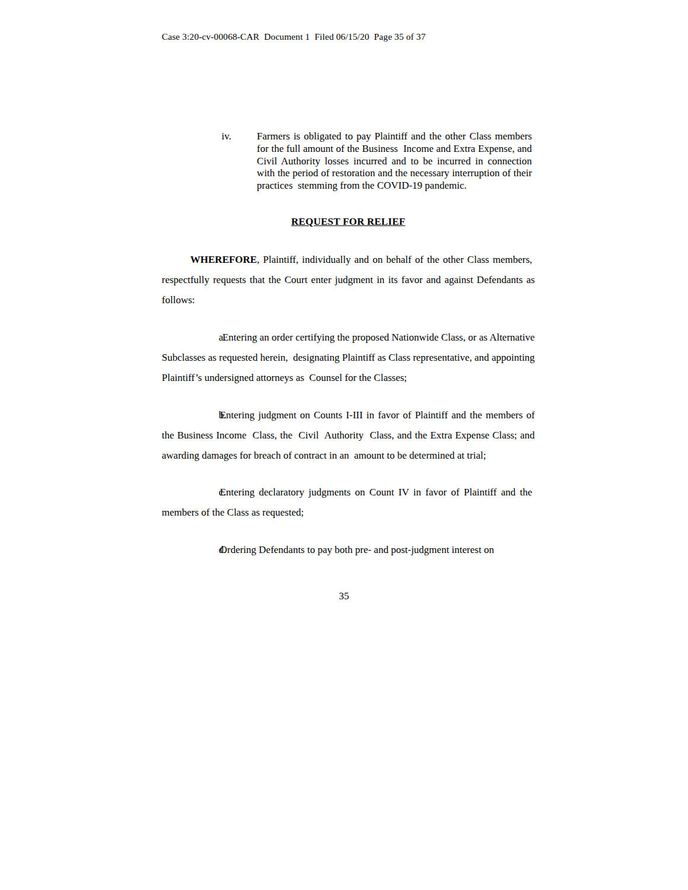Case 3:20-cv-00068-CAR Document 1 Filed 06/15/20 Page 35 of 37
iv.
Farmers is obligated to pay Plaintiff and the other Class members for the full amount of the Business Income and Extra Expense, and Civil Authority losses incurred and to be incurred in connection with the period of restoration and the necessary interruption of their practices stemming from the COVID-19 pandemic.
REQUEST FOR RELIEF
WHEREFORE, Plaintiff, individually and on behalf of the other Class members, respectfully requests that the Court enter judgment in its favor and against Defendants as follows:
a. Entering an order certifying the proposed Nationwide Class, or as Alternative Subclasses as requested herein, designating Plaintiff as Class representative, and appointing Plaintiff’s undersigned attorneys as Counsel for the Classes;
b. Entering judgment on Counts I-III in favor of Plaintiff and the members of the Business Income Class, the Civil Authority Class, and the Extra Expense Class; and awarding damages for breach of contract in an amount to be determined at trial;
c. Entering declaratory judgments on Count IV in favor of Plaintiff and the members of the Class as requested;
d. Ordering Defendants to pay both pre- and post-judgment interest on
35